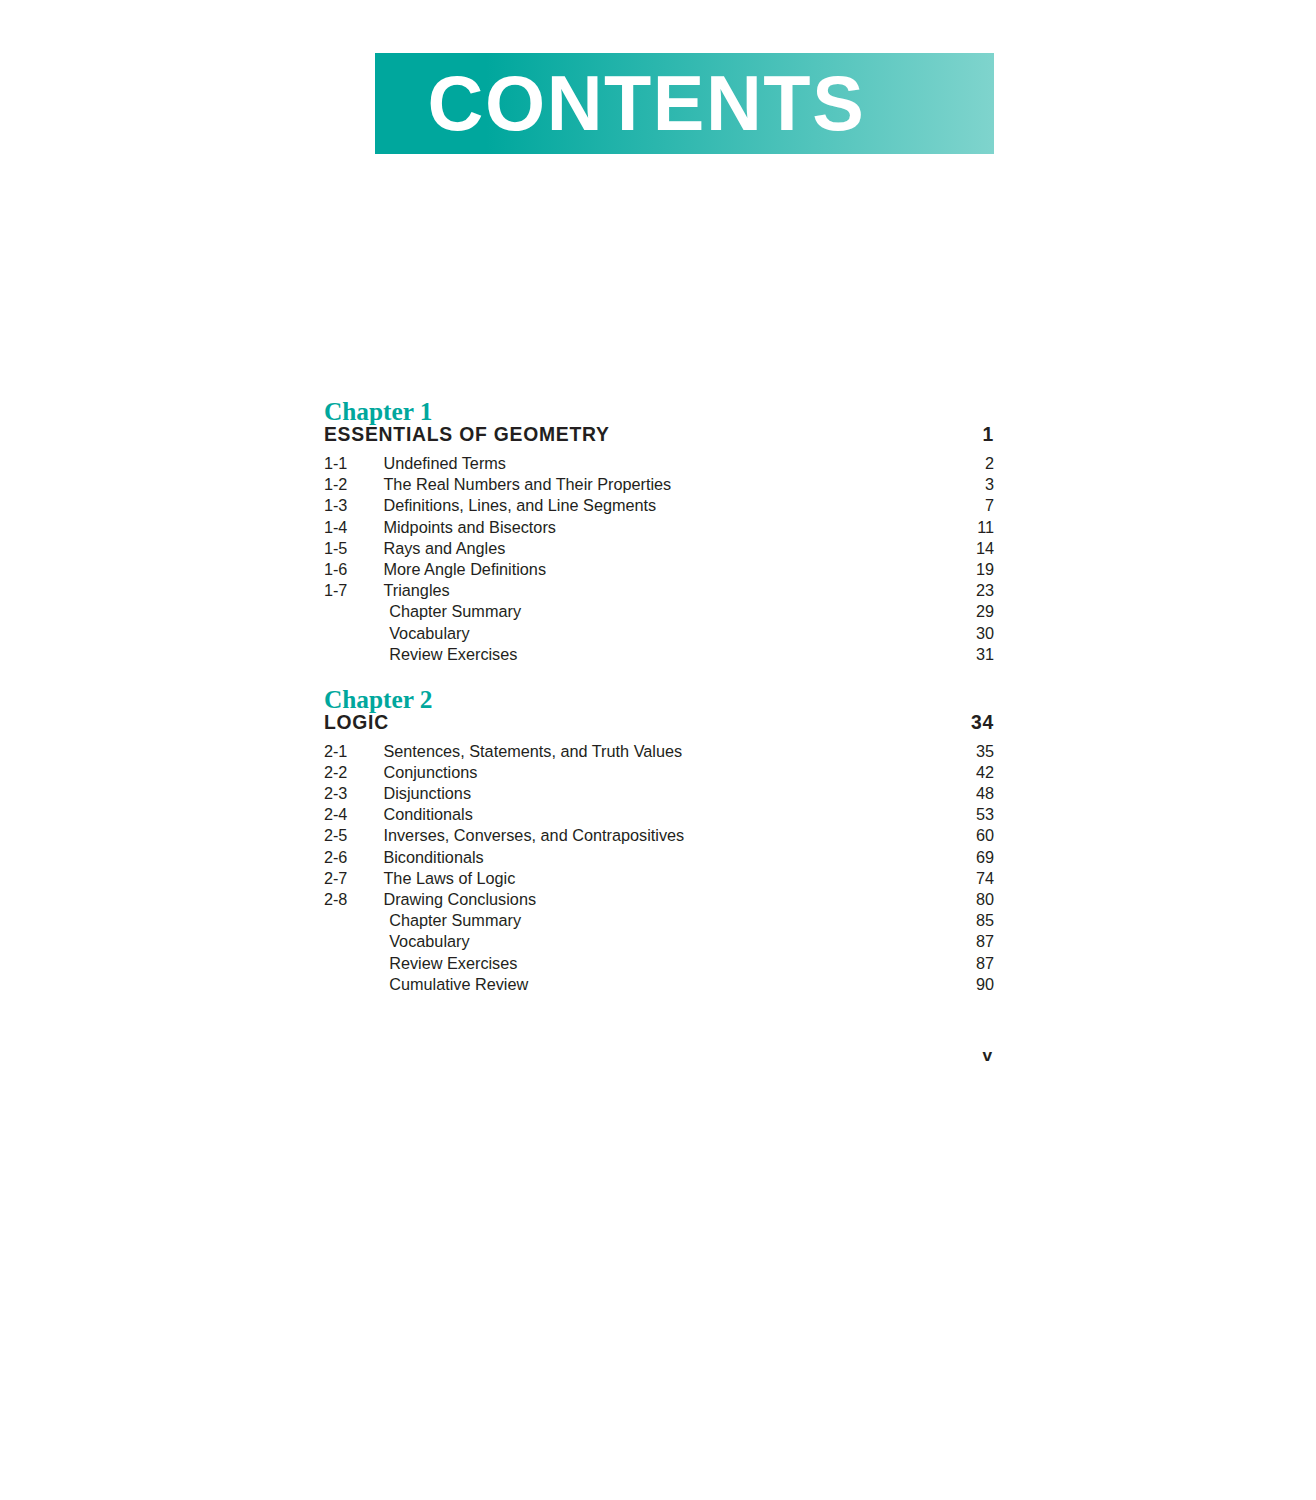CONTENTS
Chapter 1
ESSENTIALS OF GEOMETRY 1
| 1-1 | Undefined Terms | 2 |
| 1-2 | The Real Numbers and Their Properties | 3 |
| 1-3 | Definitions, Lines, and Line Segments | 7 |
| 1-4 | Midpoints and Bisectors | 11 |
| 1-5 | Rays and Angles | 14 |
| 1-6 | More Angle Definitions | 19 |
| 1-7 | Triangles | 23 |
| | Chapter Summary | 29 |
| | Vocabulary | 30 |
| | Review Exercises | 31 |
Chapter 2
LOGIC 34
| 2-1 | Sentences, Statements, and Truth Values | 35 |
| 2-2 | Conjunctions | 42 |
| 2-3 | Disjunctions | 48 |
| 2-4 | Conditionals | 53 |
| 2-5 | Inverses, Converses, and Contrapositives | 60 |
| 2-6 | Biconditionals | 69 |
| 2-7 | The Laws of Logic | 74 |
| 2-8 | Drawing Conclusions | 80 |
| | Chapter Summary | 85 |
| | Vocabulary | 87 |
| | Review Exercises | 87 |
| | Cumulative Review | 90 |
v